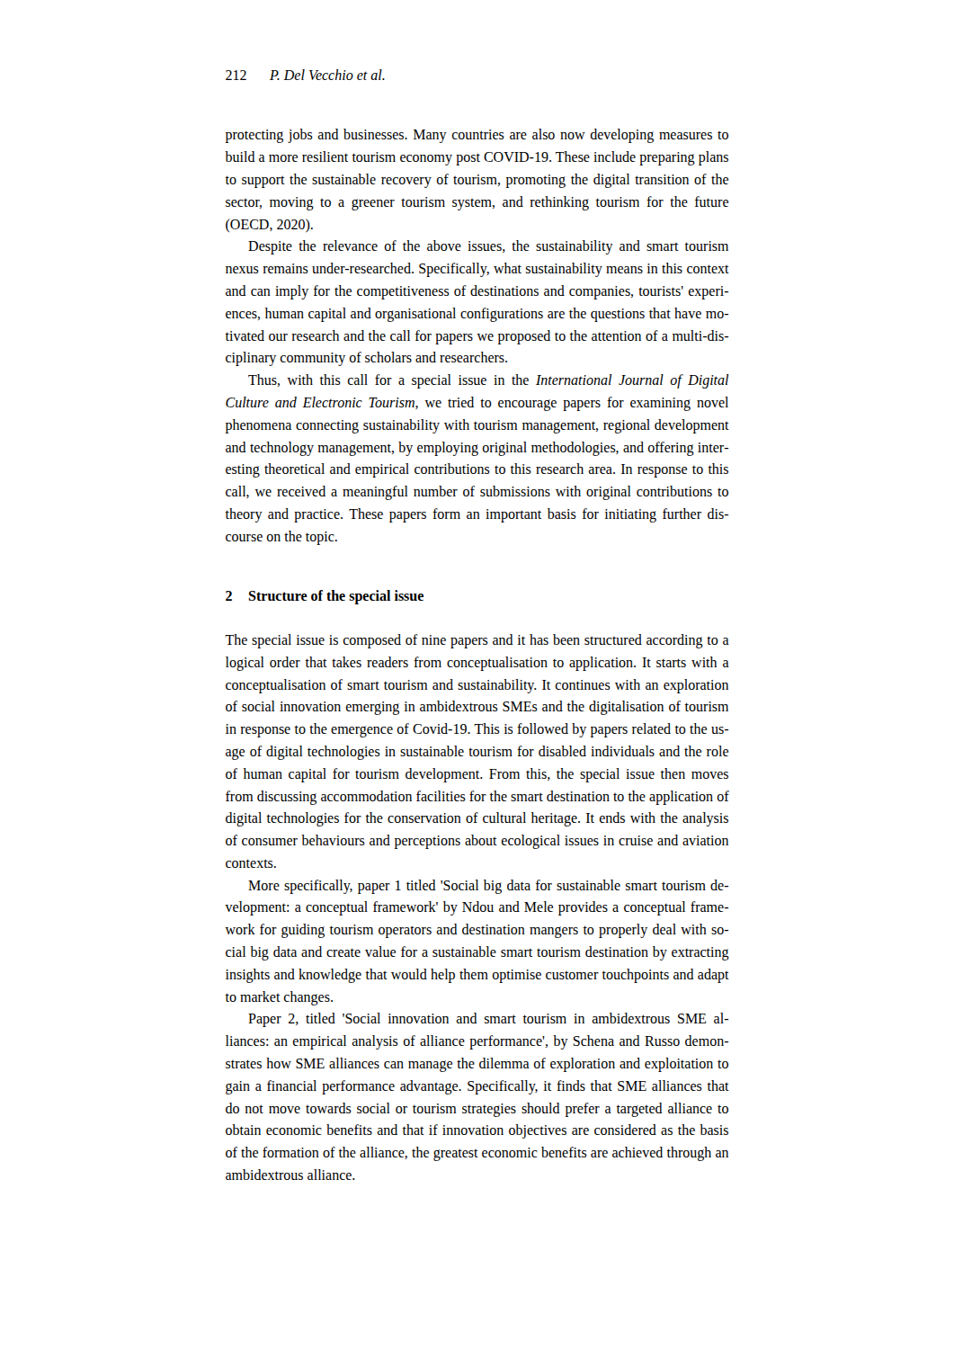212 P. Del Vecchio et al.
protecting jobs and businesses. Many countries are also now developing measures to build a more resilient tourism economy post COVID-19. These include preparing plans to support the sustainable recovery of tourism, promoting the digital transition of the sector, moving to a greener tourism system, and rethinking tourism for the future (OECD, 2020).
Despite the relevance of the above issues, the sustainability and smart tourism nexus remains under-researched. Specifically, what sustainability means in this context and can imply for the competitiveness of destinations and companies, tourists' experiences, human capital and organisational configurations are the questions that have motivated our research and the call for papers we proposed to the attention of a multi-disciplinary community of scholars and researchers.
Thus, with this call for a special issue in the International Journal of Digital Culture and Electronic Tourism, we tried to encourage papers for examining novel phenomena connecting sustainability with tourism management, regional development and technology management, by employing original methodologies, and offering interesting theoretical and empirical contributions to this research area. In response to this call, we received a meaningful number of submissions with original contributions to theory and practice. These papers form an important basis for initiating further discourse on the topic.
2 Structure of the special issue
The special issue is composed of nine papers and it has been structured according to a logical order that takes readers from conceptualisation to application. It starts with a conceptualisation of smart tourism and sustainability. It continues with an exploration of social innovation emerging in ambidextrous SMEs and the digitalisation of tourism in response to the emergence of Covid-19. This is followed by papers related to the usage of digital technologies in sustainable tourism for disabled individuals and the role of human capital for tourism development. From this, the special issue then moves from discussing accommodation facilities for the smart destination to the application of digital technologies for the conservation of cultural heritage. It ends with the analysis of consumer behaviours and perceptions about ecological issues in cruise and aviation contexts.
More specifically, paper 1 titled 'Social big data for sustainable smart tourism development: a conceptual framework' by Ndou and Mele provides a conceptual framework for guiding tourism operators and destination mangers to properly deal with social big data and create value for a sustainable smart tourism destination by extracting insights and knowledge that would help them optimise customer touchpoints and adapt to market changes.
Paper 2, titled 'Social innovation and smart tourism in ambidextrous SME alliances: an empirical analysis of alliance performance', by Schena and Russo demonstrates how SME alliances can manage the dilemma of exploration and exploitation to gain a financial performance advantage. Specifically, it finds that SME alliances that do not move towards social or tourism strategies should prefer a targeted alliance to obtain economic benefits and that if innovation objectives are considered as the basis of the formation of the alliance, the greatest economic benefits are achieved through an ambidextrous alliance.